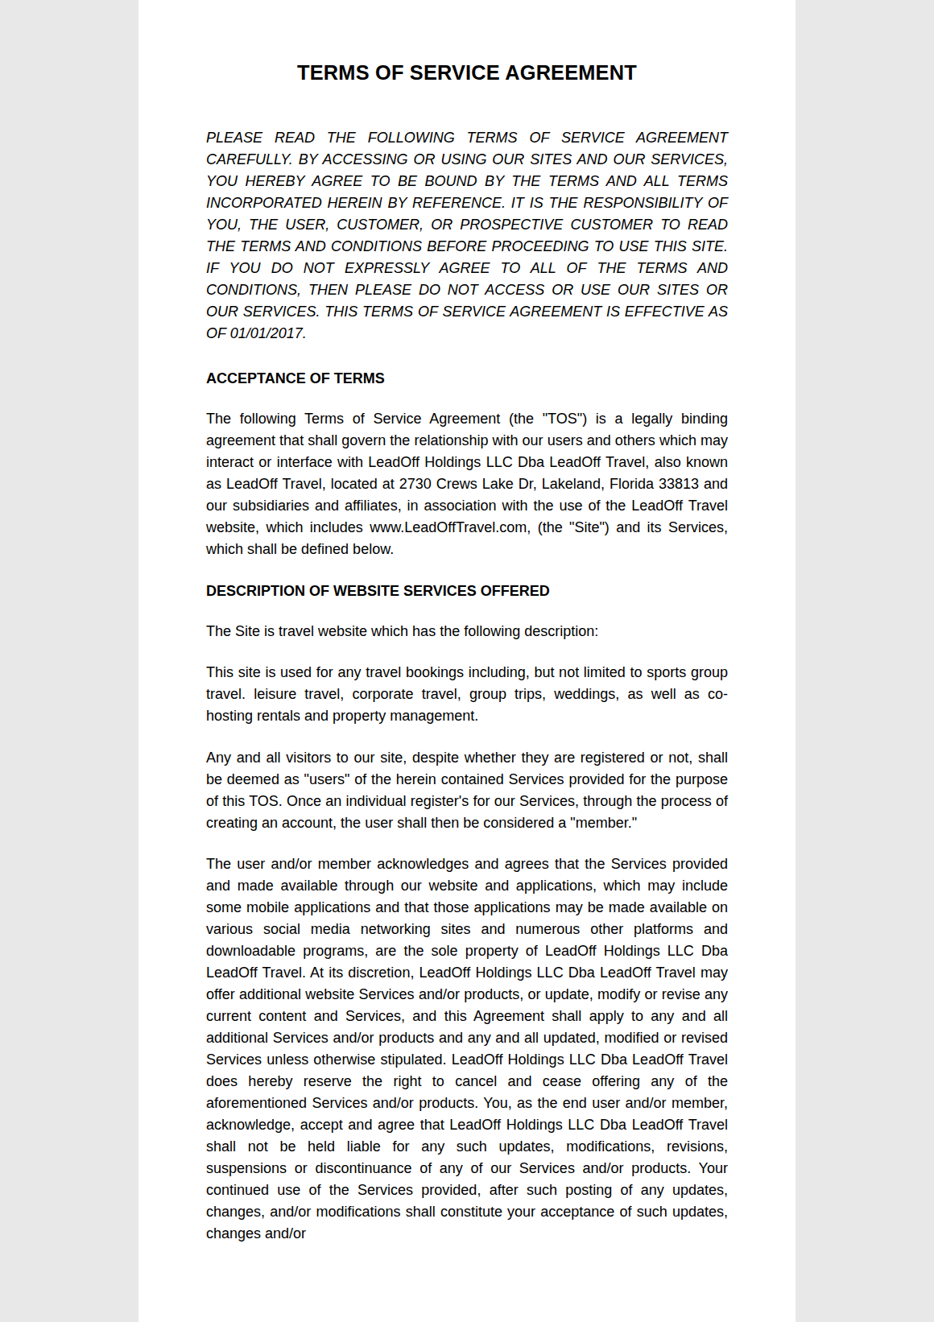TERMS OF SERVICE AGREEMENT
PLEASE READ THE FOLLOWING TERMS OF SERVICE AGREEMENT CAREFULLY. BY ACCESSING OR USING OUR SITES AND OUR SERVICES, YOU HEREBY AGREE TO BE BOUND BY THE TERMS AND ALL TERMS INCORPORATED HEREIN BY REFERENCE. IT IS THE RESPONSIBILITY OF YOU, THE USER, CUSTOMER, OR PROSPECTIVE CUSTOMER TO READ THE TERMS AND CONDITIONS BEFORE PROCEEDING TO USE THIS SITE. IF YOU DO NOT EXPRESSLY AGREE TO ALL OF THE TERMS AND CONDITIONS, THEN PLEASE DO NOT ACCESS OR USE OUR SITES OR OUR SERVICES. THIS TERMS OF SERVICE AGREEMENT IS EFFECTIVE AS OF 01/01/2017.
ACCEPTANCE OF TERMS
The following Terms of Service Agreement (the "TOS") is a legally binding agreement that shall govern the relationship with our users and others which may interact or interface with LeadOff Holdings LLC Dba LeadOff Travel, also known as LeadOff Travel, located at 2730 Crews Lake Dr, Lakeland, Florida 33813 and our subsidiaries and affiliates, in association with the use of the LeadOff Travel website, which includes www.LeadOffTravel.com, (the "Site") and its Services, which shall be defined below.
DESCRIPTION OF WEBSITE SERVICES OFFERED
The Site is travel website which has the following description:
This site is used for any travel bookings including, but not limited to sports group travel. leisure travel, corporate travel, group trips, weddings, as well as co-hosting rentals and property management.
Any and all visitors to our site, despite whether they are registered or not, shall be deemed as "users" of the herein contained Services provided for the purpose of this TOS. Once an individual register's for our Services, through the process of creating an account, the user shall then be considered a "member."
The user and/or member acknowledges and agrees that the Services provided and made available through our website and applications, which may include some mobile applications and that those applications may be made available on various social media networking sites and numerous other platforms and downloadable programs, are the sole property of LeadOff Holdings LLC Dba LeadOff Travel. At its discretion, LeadOff Holdings LLC Dba LeadOff Travel may offer additional website Services and/or products, or update, modify or revise any current content and Services, and this Agreement shall apply to any and all additional Services and/or products and any and all updated, modified or revised Services unless otherwise stipulated. LeadOff Holdings LLC Dba LeadOff Travel does hereby reserve the right to cancel and cease offering any of the aforementioned Services and/or products. You, as the end user and/or member, acknowledge, accept and agree that LeadOff Holdings LLC Dba LeadOff Travel shall not be held liable for any such updates, modifications, revisions, suspensions or discontinuance of any of our Services and/or products. Your continued use of the Services provided, after such posting of any updates, changes, and/or modifications shall constitute your acceptance of such updates, changes and/or